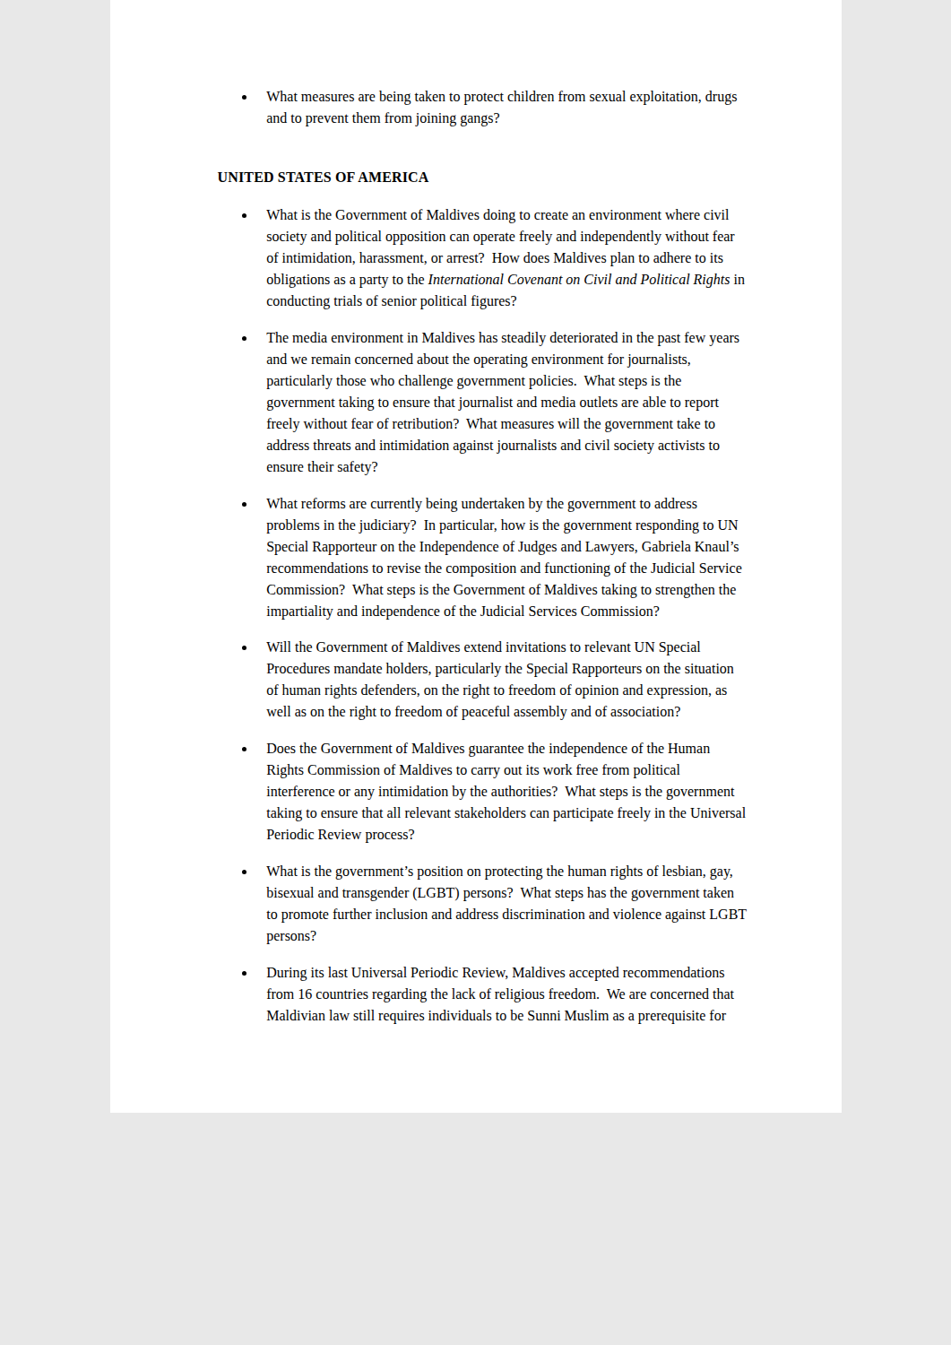What measures are being taken to protect children from sexual exploitation, drugs and to prevent them from joining gangs?
United States of America
What is the Government of Maldives doing to create an environment where civil society and political opposition can operate freely and independently without fear of intimidation, harassment, or arrest? How does Maldives plan to adhere to its obligations as a party to the International Covenant on Civil and Political Rights in conducting trials of senior political figures?
The media environment in Maldives has steadily deteriorated in the past few years and we remain concerned about the operating environment for journalists, particularly those who challenge government policies. What steps is the government taking to ensure that journalist and media outlets are able to report freely without fear of retribution? What measures will the government take to address threats and intimidation against journalists and civil society activists to ensure their safety?
What reforms are currently being undertaken by the government to address problems in the judiciary? In particular, how is the government responding to UN Special Rapporteur on the Independence of Judges and Lawyers, Gabriela Knaul’s recommendations to revise the composition and functioning of the Judicial Service Commission? What steps is the Government of Maldives taking to strengthen the impartiality and independence of the Judicial Services Commission?
Will the Government of Maldives extend invitations to relevant UN Special Procedures mandate holders, particularly the Special Rapporteurs on the situation of human rights defenders, on the right to freedom of opinion and expression, as well as on the right to freedom of peaceful assembly and of association?
Does the Government of Maldives guarantee the independence of the Human Rights Commission of Maldives to carry out its work free from political interference or any intimidation by the authorities? What steps is the government taking to ensure that all relevant stakeholders can participate freely in the Universal Periodic Review process?
What is the government’s position on protecting the human rights of lesbian, gay, bisexual and transgender (LGBT) persons? What steps has the government taken to promote further inclusion and address discrimination and violence against LGBT persons?
During its last Universal Periodic Review, Maldives accepted recommendations from 16 countries regarding the lack of religious freedom. We are concerned that Maldivian law still requires individuals to be Sunni Muslim as a prerequisite for